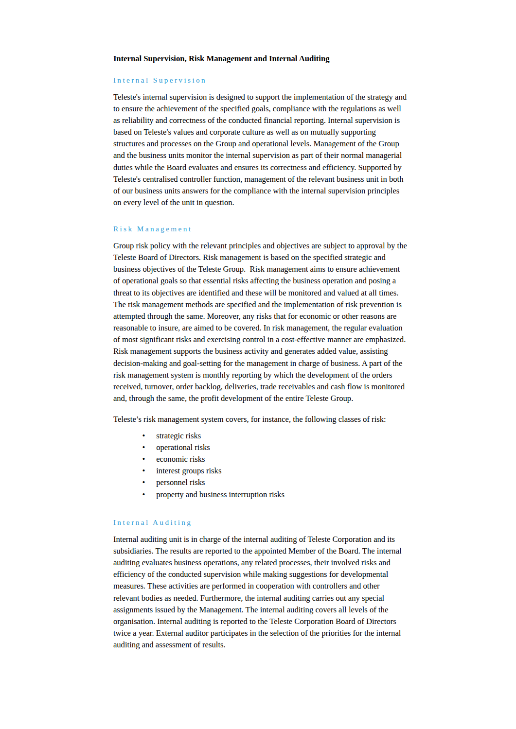Internal Supervision, Risk Management and Internal Auditing
Internal Supervision
Teleste's internal supervision is designed to support the implementation of the strategy and to ensure the achievement of the specified goals, compliance with the regulations as well as reliability and correctness of the conducted financial reporting. Internal supervision is based on Teleste's values and corporate culture as well as on mutually supporting structures and processes on the Group and operational levels. Management of the Group and the business units monitor the internal supervision as part of their normal managerial duties while the Board evaluates and ensures its correctness and efficiency. Supported by Teleste's centralised controller function, management of the relevant business unit in both of our business units answers for the compliance with the internal supervision principles on every level of the unit in question.
Risk Management
Group risk policy with the relevant principles and objectives are subject to approval by the Teleste Board of Directors. Risk management is based on the specified strategic and business objectives of the Teleste Group. Risk management aims to ensure achievement of operational goals so that essential risks affecting the business operation and posing a threat to its objectives are identified and these will be monitored and valued at all times. The risk management methods are specified and the implementation of risk prevention is attempted through the same. Moreover, any risks that for economic or other reasons are reasonable to insure, are aimed to be covered. In risk management, the regular evaluation of most significant risks and exercising control in a cost-effective manner are emphasized. Risk management supports the business activity and generates added value, assisting decision-making and goal-setting for the management in charge of business. A part of the risk management system is monthly reporting by which the development of the orders received, turnover, order backlog, deliveries, trade receivables and cash flow is monitored and, through the same, the profit development of the entire Teleste Group.
Teleste’s risk management system covers, for instance, the following classes of risk:
strategic risks
operational risks
economic risks
interest groups risks
personnel risks
property and business interruption risks
Internal Auditing
Internal auditing unit is in charge of the internal auditing of Teleste Corporation and its subsidiaries. The results are reported to the appointed Member of the Board. The internal auditing evaluates business operations, any related processes, their involved risks and efficiency of the conducted supervision while making suggestions for developmental measures. These activities are performed in cooperation with controllers and other relevant bodies as needed. Furthermore, the internal auditing carries out any special assignments issued by the Management. The internal auditing covers all levels of the organisation. Internal auditing is reported to the Teleste Corporation Board of Directors twice a year. External auditor participates in the selection of the priorities for the internal auditing and assessment of results.